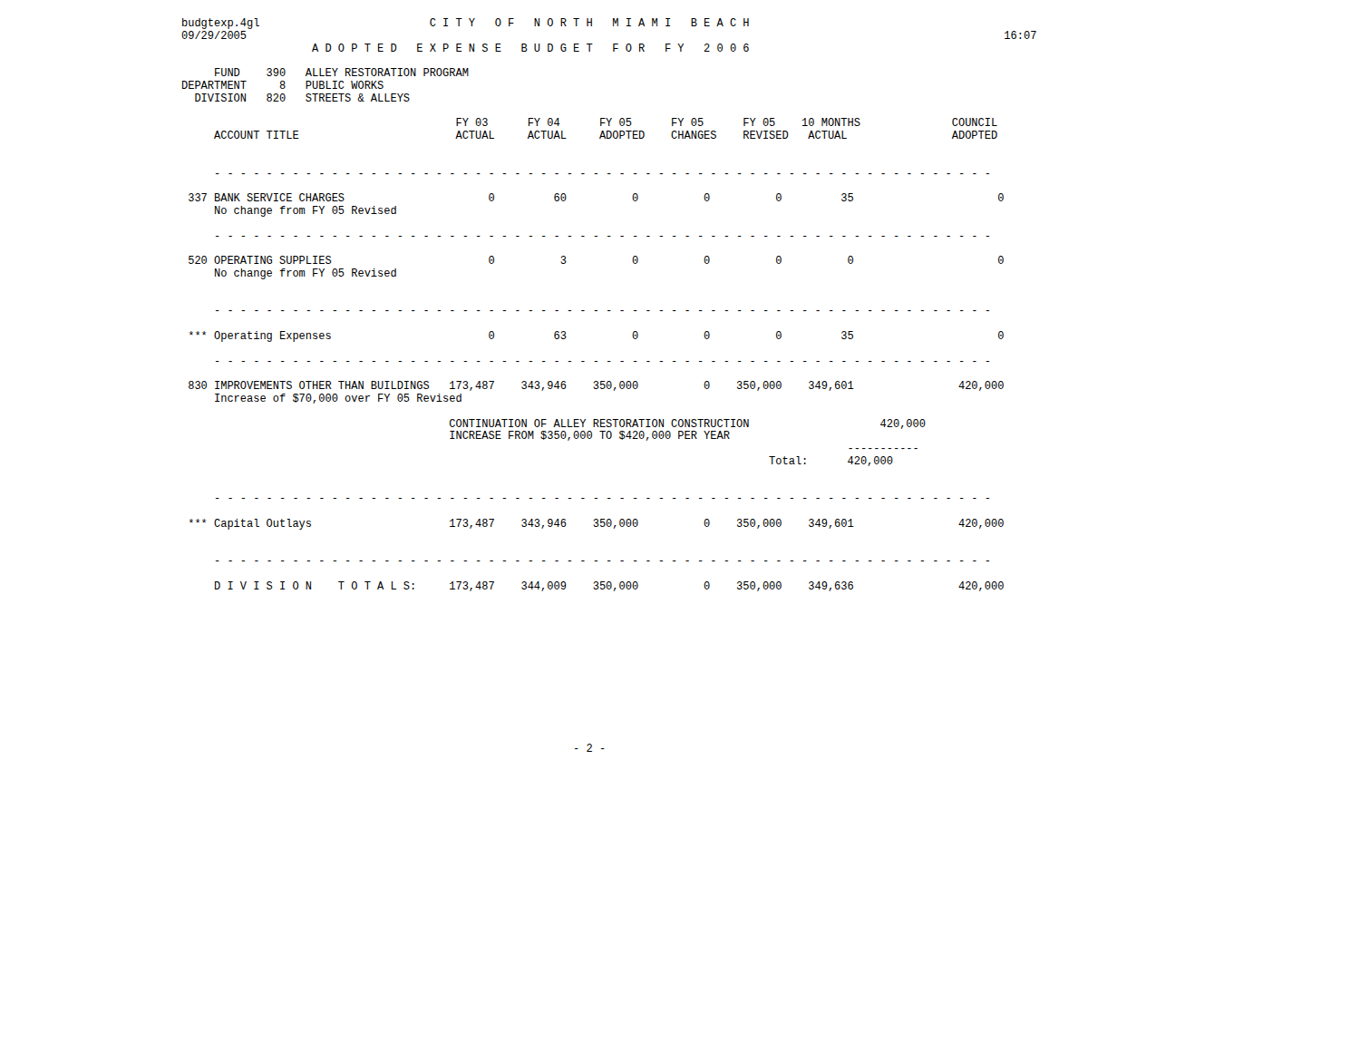budgtexp.4gl                          C I T Y   O F   N O R T H   M I A M I   B E A C H
09/29/2005                                                                                                                    16:07
                    A D O P T E D   E X P E N S E   B U D G E T   F O R   F Y   2 0 0 6

     FUND    390   ALLEY RESTORATION PROGRAM
DEPARTMENT     8   PUBLIC WORKS
  DIVISION   820   STREETS & ALLEYS

                                          FY 03      FY 04      FY 05      FY 05      FY 05    10 MONTHS              COUNCIL
     ACCOUNT TITLE                        ACTUAL     ACTUAL     ADOPTED    CHANGES    REVISED   ACTUAL                ADOPTED


     - - - - - - - - - - - - - - - - - - - - - - - - - - - - - - - - - - - - - - - - - - - - - - - - - - - - - - - - - - - -

 337 BANK SERVICE CHARGES                      0         60          0          0          0         35                      0
     No change from FY 05 Revised

     - - - - - - - - - - - - - - - - - - - - - - - - - - - - - - - - - - - - - - - - - - - - - - - - - - - - - - - - - - - -

 520 OPERATING SUPPLIES                        0          3          0          0          0          0                      0
     No change from FY 05 Revised


     - - - - - - - - - - - - - - - - - - - - - - - - - - - - - - - - - - - - - - - - - - - - - - - - - - - - - - - - - - - -

 *** Operating Expenses                        0         63          0          0          0         35                      0

     - - - - - - - - - - - - - - - - - - - - - - - - - - - - - - - - - - - - - - - - - - - - - - - - - - - - - - - - - - - -

 830 IMPROVEMENTS OTHER THAN BUILDINGS   173,487    343,946    350,000          0    350,000    349,601                420,000
     Increase of $70,000 over FY 05 Revised

                                         CONTINUATION OF ALLEY RESTORATION CONSTRUCTION                    420,000
                                         INCREASE FROM $350,000 TO $420,000 PER YEAR
                                                                                                      -----------
                                                                                          Total:      420,000


     - - - - - - - - - - - - - - - - - - - - - - - - - - - - - - - - - - - - - - - - - - - - - - - - - - - - - - - - - - - -

 *** Capital Outlays                     173,487    343,946    350,000          0    350,000    349,601                420,000


     - - - - - - - - - - - - - - - - - - - - - - - - - - - - - - - - - - - - - - - - - - - - - - - - - - - - - - - - - - - -

     D I V I S I O N    T O T A L S:     173,487    344,009    350,000          0    350,000    349,636                420,000












                                                            - 2 -